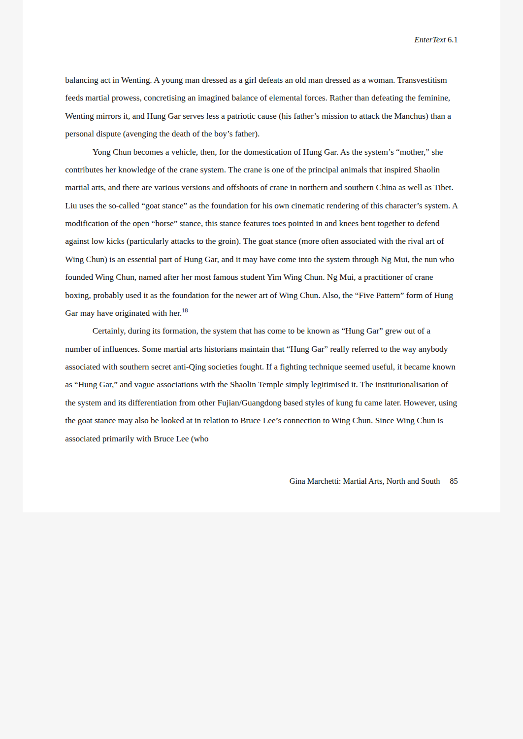EnterText 6.1
balancing act in Wenting. A young man dressed as a girl defeats an old man dressed as a woman. Transvestitism feeds martial prowess, concretising an imagined balance of elemental forces. Rather than defeating the feminine, Wenting mirrors it, and Hung Gar serves less a patriotic cause (his father’s mission to attack the Manchus) than a personal dispute (avenging the death of the boy’s father).
Yong Chun becomes a vehicle, then, for the domestication of Hung Gar. As the system’s “mother,” she contributes her knowledge of the crane system. The crane is one of the principal animals that inspired Shaolin martial arts, and there are various versions and offshoots of crane in northern and southern China as well as Tibet. Liu uses the so-called “goat stance” as the foundation for his own cinematic rendering of this character’s system. A modification of the open “horse” stance, this stance features toes pointed in and knees bent together to defend against low kicks (particularly attacks to the groin). The goat stance (more often associated with the rival art of Wing Chun) is an essential part of Hung Gar, and it may have come into the system through Ng Mui, the nun who founded Wing Chun, named after her most famous student Yim Wing Chun. Ng Mui, a practitioner of crane boxing, probably used it as the foundation for the newer art of Wing Chun. Also, the “Five Pattern” form of Hung Gar may have originated with her.18
Certainly, during its formation, the system that has come to be known as “Hung Gar” grew out of a number of influences. Some martial arts historians maintain that “Hung Gar” really referred to the way anybody associated with southern secret anti-Qing societies fought. If a fighting technique seemed useful, it became known as “Hung Gar,” and vague associations with the Shaolin Temple simply legitimised it. The institutionalisation of the system and its differentiation from other Fujian/Guangdong based styles of kung fu came later. However, using the goat stance may also be looked at in relation to Bruce Lee’s connection to Wing Chun. Since Wing Chun is associated primarily with Bruce Lee (who
Gina Marchetti: Martial Arts, North and South85